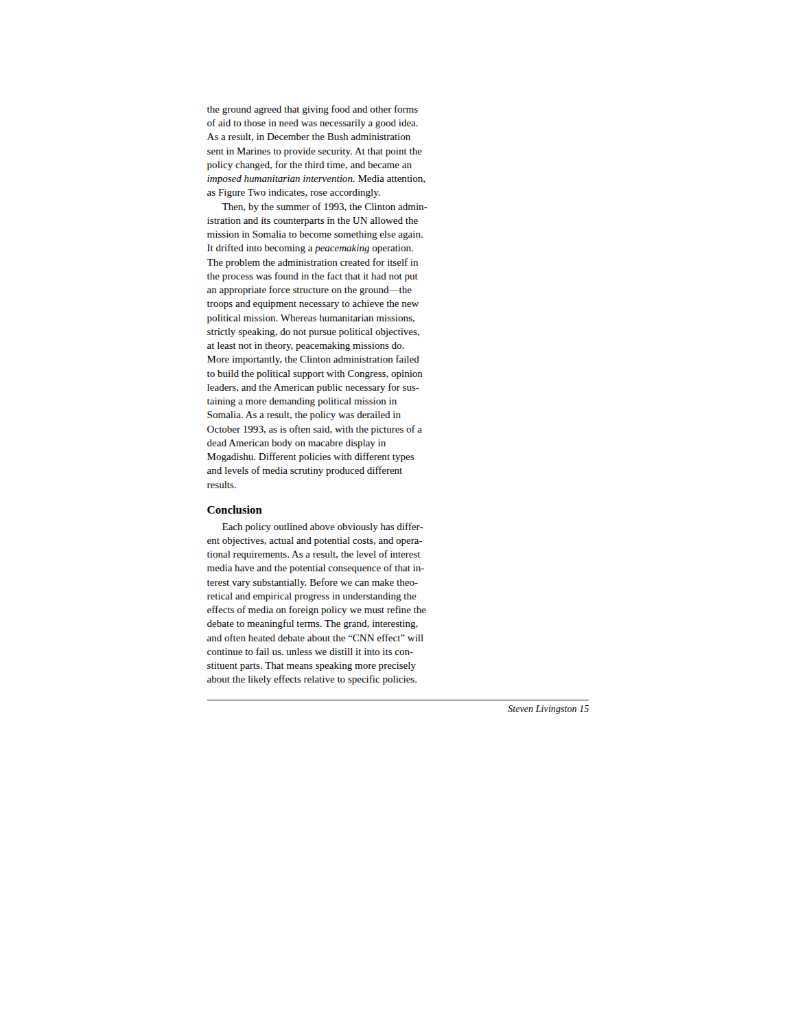the ground agreed that giving food and other forms of aid to those in need was necessarily a good idea. As a result, in December the Bush administration sent in Marines to provide security. At that point the policy changed, for the third time, and became an imposed humanitarian intervention. Media attention, as Figure Two indicates, rose accordingly.
Then, by the summer of 1993, the Clinton administration and its counterparts in the UN allowed the mission in Somalia to become something else again. It drifted into becoming a peacemaking operation. The problem the administration created for itself in the process was found in the fact that it had not put an appropriate force structure on the ground—the troops and equipment necessary to achieve the new political mission. Whereas humanitarian missions, strictly speaking, do not pursue political objectives, at least not in theory, peacemaking missions do. More importantly, the Clinton administration failed to build the political support with Congress, opinion leaders, and the American public necessary for sustaining a more demanding political mission in Somalia. As a result, the policy was derailed in October 1993, as is often said, with the pictures of a dead American body on macabre display in Mogadishu. Different policies with different types and levels of media scrutiny produced different results.
Conclusion
Each policy outlined above obviously has different objectives, actual and potential costs, and operational requirements. As a result, the level of interest media have and the potential consequence of that interest vary substantially. Before we can make theoretical and empirical progress in understanding the effects of media on foreign policy we must refine the debate to meaningful terms. The grand, interesting, and often heated debate about the “CNN effect” will continue to fail us. unless we distill it into its constituent parts. That means speaking more precisely about the likely effects relative to specific policies.
Steven Livingston 15